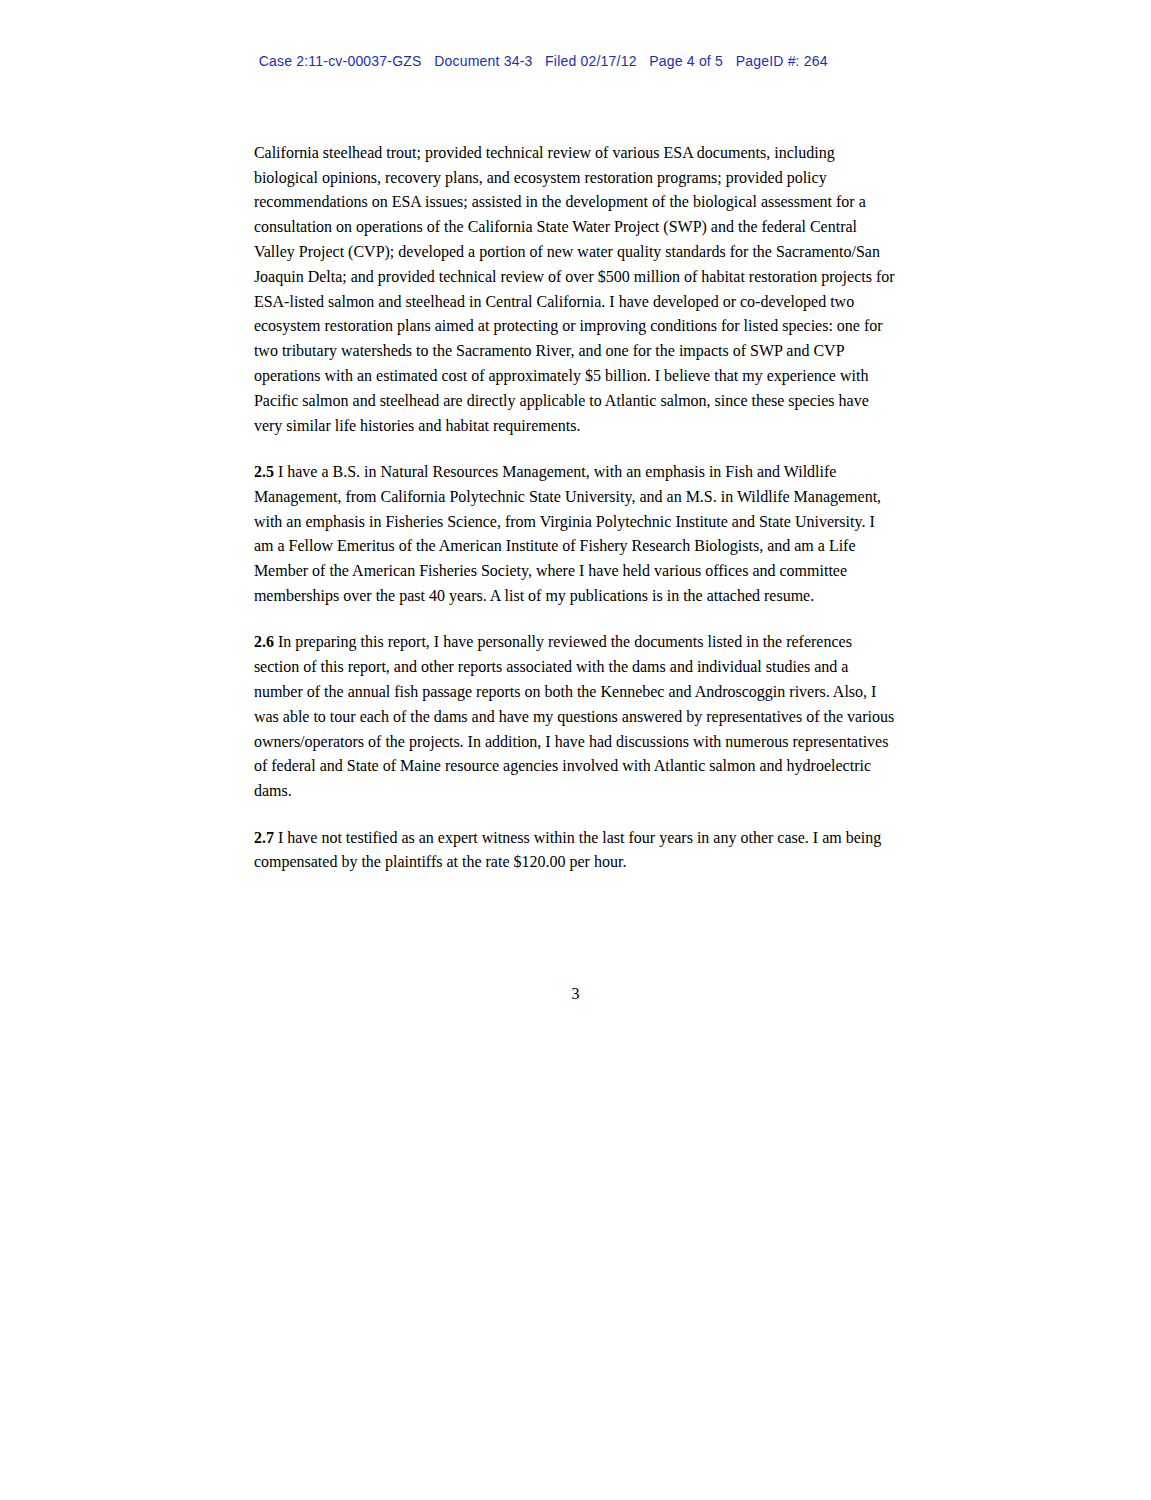Case 2:11-cv-00037-GZS Document 34-3 Filed 02/17/12 Page 4 of 5 PageID #: 264
California steelhead trout; provided technical review of various ESA documents, including biological opinions, recovery plans, and ecosystem restoration programs; provided policy recommendations on ESA issues; assisted in the development of the biological assessment for a consultation on operations of the California State Water Project (SWP) and the federal Central Valley Project (CVP); developed a portion of new water quality standards for the Sacramento/San Joaquin Delta; and provided technical review of over $500 million of habitat restoration projects for ESA-listed salmon and steelhead in Central California. I have developed or co-developed two ecosystem restoration plans aimed at protecting or improving conditions for listed species: one for two tributary watersheds to the Sacramento River, and one for the impacts of SWP and CVP operations with an estimated cost of approximately $5 billion. I believe that my experience with Pacific salmon and steelhead are directly applicable to Atlantic salmon, since these species have very similar life histories and habitat requirements.
2.5 I have a B.S. in Natural Resources Management, with an emphasis in Fish and Wildlife Management, from California Polytechnic State University, and an M.S. in Wildlife Management, with an emphasis in Fisheries Science, from Virginia Polytechnic Institute and State University. I am a Fellow Emeritus of the American Institute of Fishery Research Biologists, and am a Life Member of the American Fisheries Society, where I have held various offices and committee memberships over the past 40 years. A list of my publications is in the attached resume.
2.6 In preparing this report, I have personally reviewed the documents listed in the references section of this report, and other reports associated with the dams and individual studies and a number of the annual fish passage reports on both the Kennebec and Androscoggin rivers. Also, I was able to tour each of the dams and have my questions answered by representatives of the various owners/operators of the projects. In addition, I have had discussions with numerous representatives of federal and State of Maine resource agencies involved with Atlantic salmon and hydroelectric dams.
2.7 I have not testified as an expert witness within the last four years in any other case. I am being compensated by the plaintiffs at the rate $120.00 per hour.
3